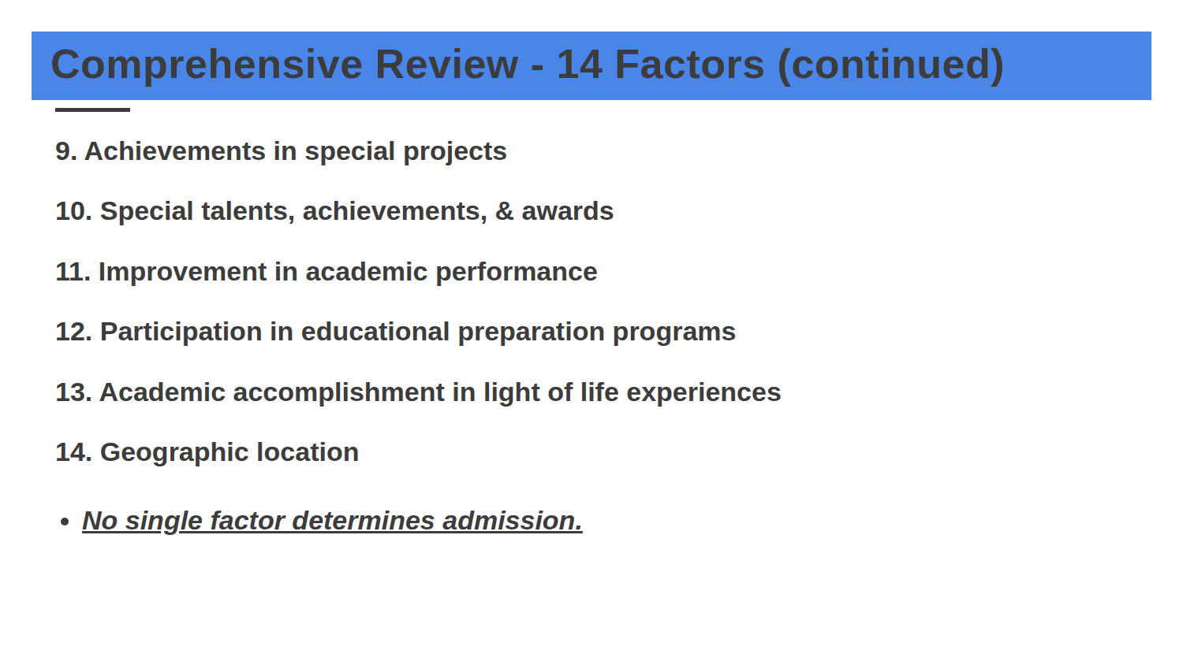Comprehensive Review - 14 Factors (continued)
Achievements in special projects
Special talents, achievements, & awards
Improvement in academic performance
Participation in educational preparation programs
Academic accomplishment in light of life experiences
Geographic location
No single factor determines admission.